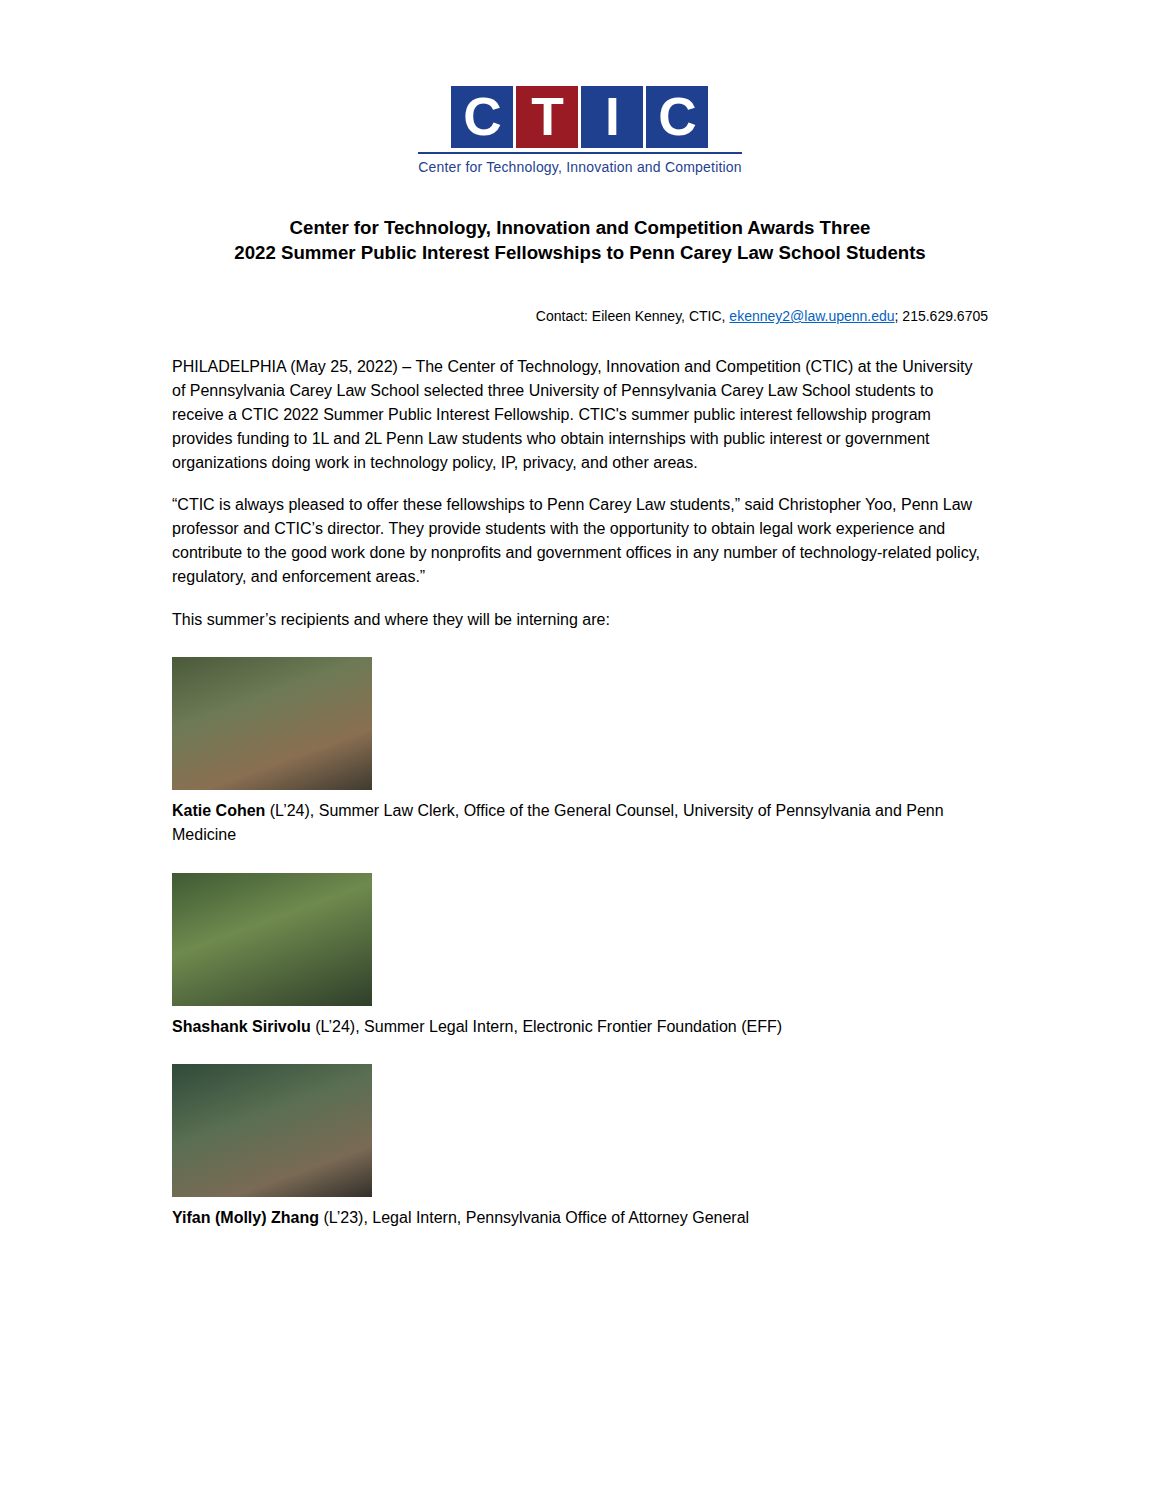CTIC
Center for Technology, Innovation and Competition
Center for Technology, Innovation and Competition Awards Three
2022 Summer Public Interest Fellowships to Penn Carey Law School Students
Contact: Eileen Kenney, CTIC, ekenney2@law.upenn.edu; 215.629.6705
PHILADELPHIA (May 25, 2022) – The Center of Technology, Innovation and Competition (CTIC) at the University of Pennsylvania Carey Law School selected three University of Pennsylvania Carey Law School students to receive a CTIC 2022 Summer Public Interest Fellowship. CTIC's summer public interest fellowship program provides funding to 1L and 2L Penn Law students who obtain internships with public interest or government organizations doing work in technology policy, IP, privacy, and other areas.
“CTIC is always pleased to offer these fellowships to Penn Carey Law students,” said Christopher Yoo, Penn Law professor and CTIC’s director. They provide students with the opportunity to obtain legal work experience and contribute to the good work done by nonprofits and government offices in any number of technology-related policy, regulatory, and enforcement areas.”
This summer’s recipients and where they will be interning are:
Katie Cohen (L’24), Summer Law Clerk, Office of the General Counsel, University of Pennsylvania and Penn Medicine
Shashank Sirivolu (L’24), Summer Legal Intern, Electronic Frontier Foundation (EFF)
Yifan (Molly) Zhang (L’23), Legal Intern, Pennsylvania Office of Attorney General